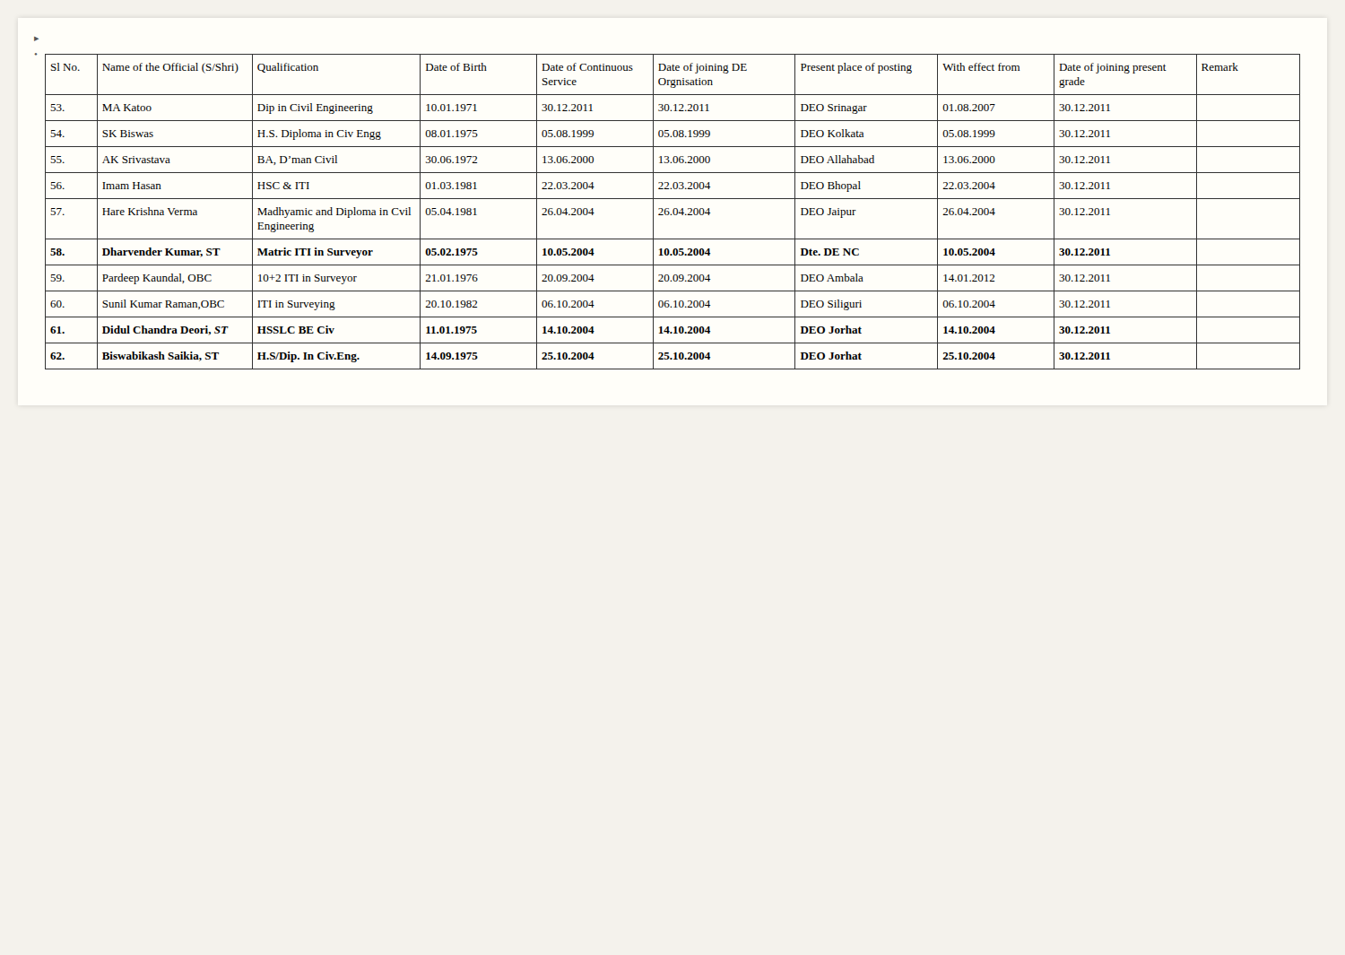▸
•
| Sl No. | Name of the Official (S/Shri) | Qualification | Date of Birth | Date of Continuous Service | Date of joining DE Orgnisation | Present place of posting | With effect from | Date of joining present grade | Remark |
| --- | --- | --- | --- | --- | --- | --- | --- | --- | --- |
| 53. | MA Katoo | Dip in Civil Engineering | 10.01.1971 | 30.12.2011 | 30.12.2011 | DEO Srinagar | 01.08.2007 | 30.12.2011 | |
| 54. | SK Biswas | H.S. Diploma in Civ Engg | 08.01.1975 | 05.08.1999 | 05.08.1999 | DEO Kolkata | 05.08.1999 | 30.12.2011 | |
| 55. | AK Srivastava | BA, D’man Civil | 30.06.1972 | 13.06.2000 | 13.06.2000 | DEO Allahabad | 13.06.2000 | 30.12.2011 | |
| 56. | Imam Hasan | HSC & ITI | 01.03.1981 | 22.03.2004 | 22.03.2004 | DEO Bhopal | 22.03.2004 | 30.12.2011 | |
| 57. | Hare Krishna Verma | Madhyamic and Diploma in Cvil Engineering | 05.04.1981 | 26.04.2004 | 26.04.2004 | DEO Jaipur | 26.04.2004 | 30.12.2011 | |
| 58. | Dharvender Kumar, ST | Matric ITI in Surveyor | 05.02.1975 | 10.05.2004 | 10.05.2004 | Dte. DE NC | 10.05.2004 | 30.12.2011 | |
| 59. | Pardeep Kaundal, OBC | 10+2 ITI in Surveyor | 21.01.1976 | 20.09.2004 | 20.09.2004 | DEO Ambala | 14.01.2012 | 30.12.2011 | |
| 60. | Sunil Kumar Raman,OBC | ITI in Surveying | 20.10.1982 | 06.10.2004 | 06.10.2004 | DEO Siliguri | 06.10.2004 | 30.12.2011 | |
| 61. | Didul Chandra Deori, ST | HSSLC BE Civ | 11.01.1975 | 14.10.2004 | 14.10.2004 | DEO Jorhat | 14.10.2004 | 30.12.2011 | |
| 62. | Biswabikash Saikia, ST | H.S/Dip. In Civ.Eng. | 14.09.1975 | 25.10.2004 | 25.10.2004 | DEO Jorhat | 25.10.2004 | 30.12.2011 | |